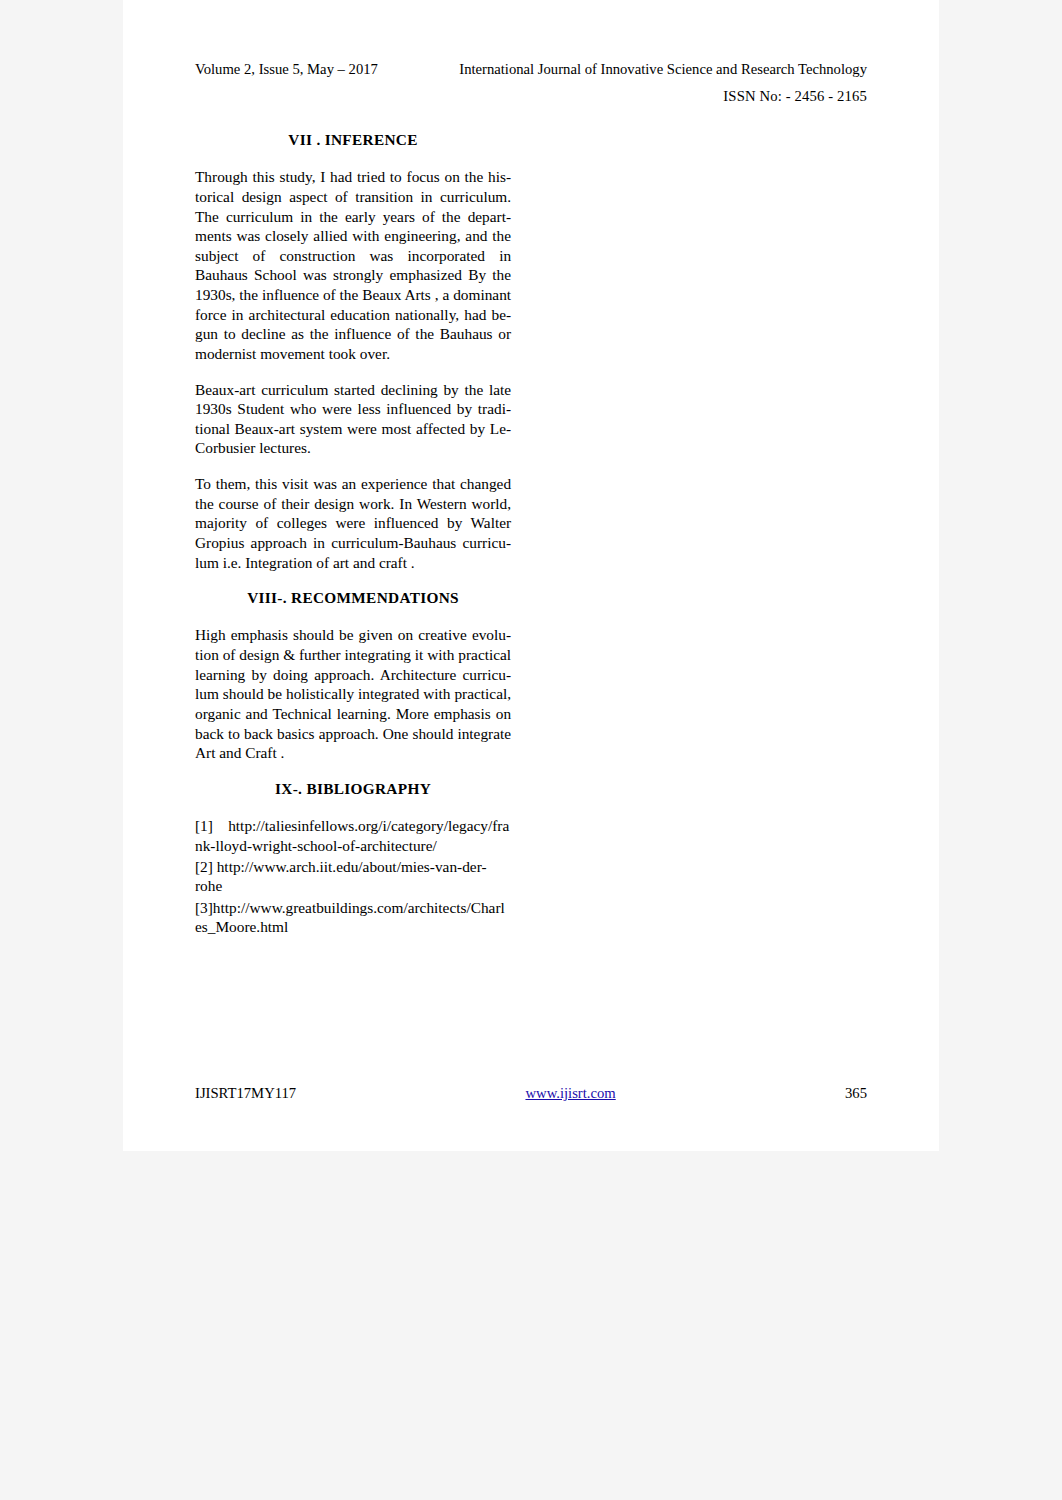Volume 2, Issue 5, May – 2017
International Journal of Innovative Science and Research Technology
ISSN No: - 2456 - 2165
VII . INFERENCE
Through this study, I had tried to focus on the historical design aspect of transition in curriculum. The curriculum in the early years of the departments was closely allied with engineering, and the subject of construction was incorporated in Bauhaus School was strongly emphasized By the 1930s, the influence of the Beaux Arts , a dominant force in architectural education nationally, had begun to decline as the influence of the Bauhaus or modernist movement took over.
Beaux-art curriculum started declining by the late 1930s Student who were less influenced by traditional Beaux-art system were most affected by Le-Corbusier lectures.
To them, this visit was an experience that changed the course of their design work. In Western world, majority of colleges were influenced by Walter Gropius approach in curriculum-Bauhaus curriculum i.e. Integration of art and craft .
VIII-. RECOMMENDATIONS
High emphasis should be given on creative evolution of design & further integrating it with practical learning by doing approach. Architecture curriculum should be holistically integrated with practical, organic and Technical learning. More emphasis on back to back basics approach. One should integrate Art and Craft .
IX-. BIBLIOGRAPHY
[1] http://taliesinfellows.org/i/category/legacy/frank-lloyd-wright-school-of-architecture/
[2] http://www.arch.iit.edu/about/mies-van-der-rohe
[3]http://www.greatbuildings.com/architects/Charles_Moore.html
IJISRT17MY117
www.ijisrt.com
365